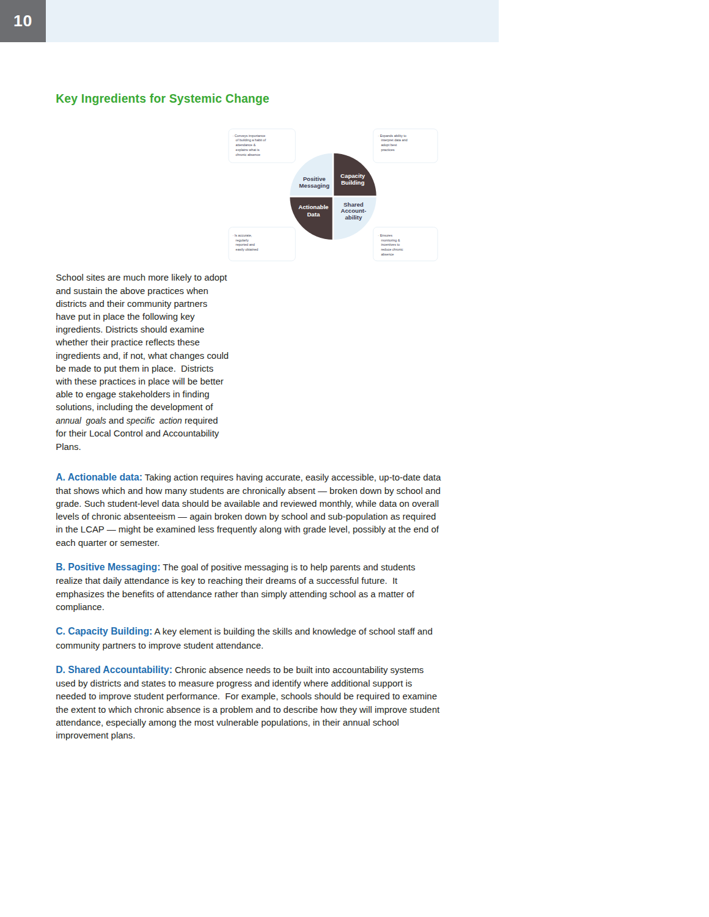10
Key Ingredients for Systemic Change
Positive Messaging Capacity Building Actionable Data Shared Account- ability · Conveys importance of building a habit of attendance & explains what is chronic absence · Expands ability to interpret data and adopt best practices · Is accurate, regularly reported and easily obtained · Ensures monitoring & incentives to reduce chronic absence
School sites are much more likely to adopt and sustain the above practices when districts and their community partners have put in place the following key ingredients. Districts should examine whether their practice reflects these ingredients and, if not, what changes could be made to put them in place. Districts with these practices in place will be better able to engage stakeholders in finding solutions, including the development of annual goals and specific action required for their Local Control and Accountability Plans.
A. Actionable data: Taking action requires having accurate, easily accessible, up-to-date data that shows which and how many students are chronically absent — broken down by school and grade. Such student-level data should be available and reviewed monthly, while data on overall levels of chronic absenteeism — again broken down by school and sub-population as required in the LCAP — might be examined less frequently along with grade level, possibly at the end of each quarter or semester.
B. Positive Messaging: The goal of positive messaging is to help parents and students realize that daily attendance is key to reaching their dreams of a successful future. It emphasizes the benefits of attendance rather than simply attending school as a matter of compliance.
C. Capacity Building: A key element is building the skills and knowledge of school staff and community partners to improve student attendance.
D. Shared Accountability: Chronic absence needs to be built into accountability systems used by districts and states to measure progress and identify where additional support is needed to improve student performance. For example, schools should be required to examine the extent to which chronic absence is a problem and to describe how they will improve student attendance, especially among the most vulnerable populations, in their annual school improvement plans.